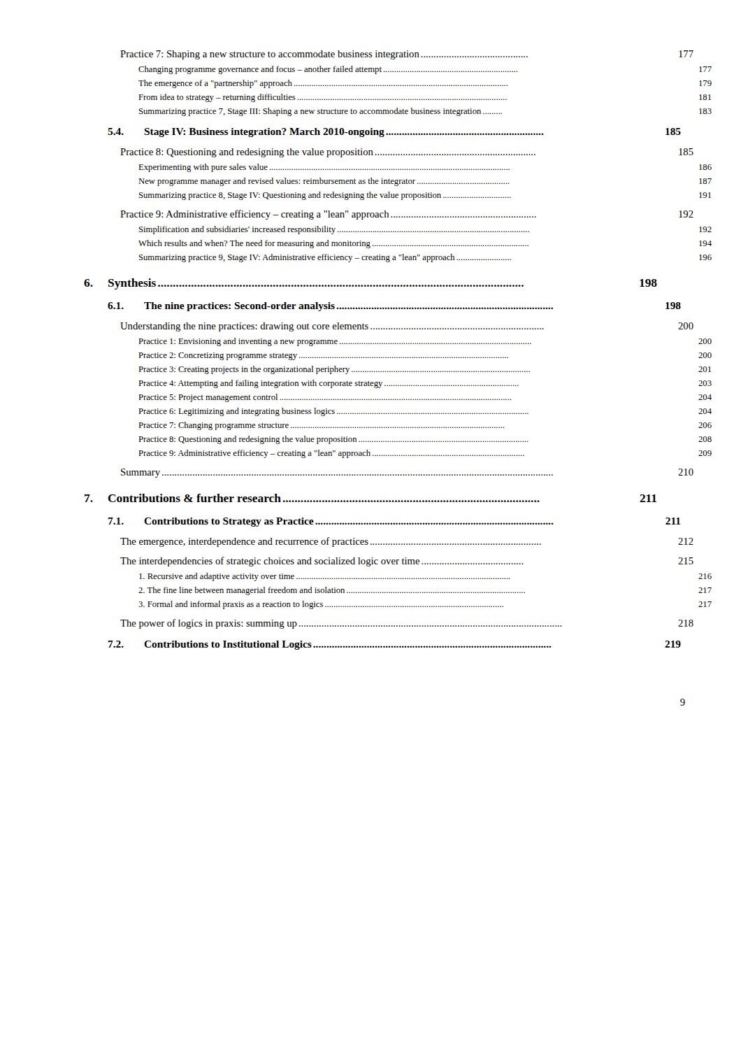Practice 7: Shaping a new structure to accommodate business integration .......................................... 177
Changing programme governance and focus – another failed attempt ............................................................. 177
The emergence of a "partnership" approach ................................................................................................. 179
From idea to strategy – returning difficulties ............................................................................................... 181
Summarizing practice 7, Stage III: Shaping a new structure to accommodate business integration ......... 183
5.4. Stage IV: Business integration? March 2010-ongoing ........................................................... 185
Practice 8: Questioning and redesigning the value proposition ............................................................... 185
Experimenting with pure sales value ............................................................................................................. 186
New programme manager and revised values: reimbursement as the integrator .......................................... 187
Summarizing practice 8, Stage IV: Questioning and redesigning the value proposition ............................... 191
Practice 9: Administrative efficiency – creating a "lean" approach ......................................................... 192
Simplification and subsidiaries' increased responsibility ....................................................................................... 192
Which results and when? The need for measuring and monitoring ....................................................................... 194
Summarizing practice 9, Stage IV: Administrative efficiency – creating a "lean" approach ......................... 196
6. Synthesis ......................................................................................................................... 198
6.1. The nine practices: Second-order analysis ................................................................................. 198
Understanding the nine practices: drawing out core elements .................................................................... 200
Practice 1: Envisioning and inventing a new programme ....................................................................................... 200
Practice 2: Concretizing programme strategy ............................................................................................... 200
Practice 3: Creating projects in the organizational periphery ................................................................................. 201
Practice 4: Attempting and failing integration with corporate strategy ............................................................. 203
Practice 5: Project management control ......................................................................................................... 204
Practice 6: Legitimizing and integrating business logics ....................................................................................... 204
Practice 7: Changing programme structure ................................................................................................. 206
Practice 8: Questioning and redesigning the value proposition ............................................................................. 208
Practice 9: Administrative efficiency – creating a "lean" approach ..................................................................... 209
Summary ......................................................................................................................................................... 210
7. Contributions & further research ..................................................................................... 211
7.1. Contributions to Strategy as Practice ......................................................................................... 211
The emergence, interdependence and recurrence of practices ................................................................... 212
The interdependencies of strategic choices and socialized logic over time ........................................ 215
1. Recursive and adaptive activity over time ................................................................................................. 216
2. The fine line between managerial freedom and isolation ................................................................................. 217
3. Formal and informal praxis as a reaction to logics ................................................................................. 217
The power of logics in praxis: summing up ....................................................................................................... 218
7.2. Contributions to Institutional Logics ......................................................................................... 219
9